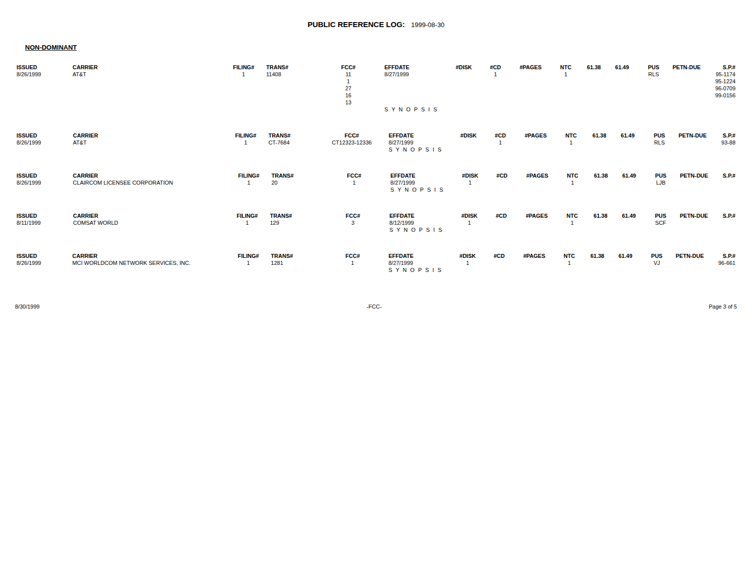PUBLIC REFERENCE LOG: 1999-08-30
NON-DOMINANT
| ISSUED | CARRIER | FILING# | TRANS# | FCC# | EFFDATE | #DISK | #CD | #PAGES | NTC | 61.38 | 61.49 | PUS | PETN-DUE | S.P.# |
| 8/26/1999 | AT&T | 1 | 11408 | 11 | 8/27/1999 | | 1 | | 1 | | | RLS | | 95-1174 |
| | | | | 1 | | | | | | | | | | 95-1224 |
| | | | | 27 | | | | | | | | | | 96-0709 |
| | | | | 16 | | | | | | | | | | 99-0156 |
| | | | | 13 | | | | | | | | | | |
| | | | | | S Y N O P S I S | | | | | | | | |
| ISSUED | CARRIER | FILING# | TRANS# | FCC# | EFFDATE | #DISK | #CD | #PAGES | NTC | 61.38 | 61.49 | PUS | PETN-DUE | S.P.# |
| 8/26/1999 | AT&T | 1 | CT-7684 | CT12323-12336 | 8/27/1999 | | 1 | | 1 | | | RLS | | 93-88 |
| | | | | | S Y N O P S I S | | | | | | | | |
| ISSUED | CARRIER | FILING# | TRANS# | FCC# | EFFDATE | #DISK | #CD | #PAGES | NTC | 61.38 | 61.49 | PUS | PETN-DUE | S.P.# |
| 8/26/1999 | CLAIRCOM LICENSEE CORPORATION | 1 | 20 | 1 | 8/27/1999 | 1 | | | 1 | | | LJB | | |
| | | | | | S Y N O P S I S | | | | | | | | |
| ISSUED | CARRIER | FILING# | TRANS# | FCC# | EFFDATE | #DISK | #CD | #PAGES | NTC | 61.38 | 61.49 | PUS | PETN-DUE | S.P.# |
| 8/11/1999 | COMSAT WORLD | 1 | 129 | 3 | 8/12/1999 | 1 | | | 1 | | | SCF | | |
| | | | | | S Y N O P S I S | | | | | | | | |
| ISSUED | CARRIER | FILING# | TRANS# | FCC# | EFFDATE | #DISK | #CD | #PAGES | NTC | 61.38 | 61.49 | PUS | PETN-DUE | S.P.# |
| 8/26/1999 | MCI WORLDCOM NETWORK SERVICES, INC. | 1 | 1281 | 1 | 8/27/1999 | 1 | | | 1 | | | VJ | | 96-661 |
| | | | | | S Y N O P S I S | | | | | | | | |
8/30/1999 Page 3 of 5
-FCC-